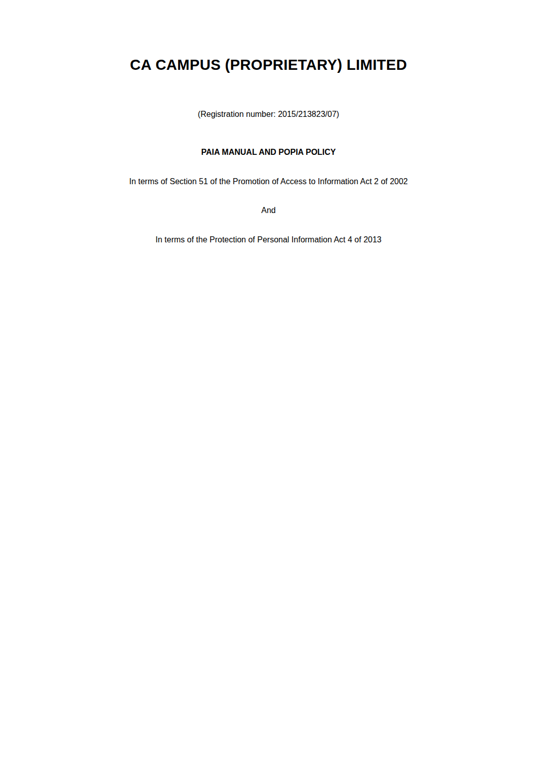CA CAMPUS (PROPRIETARY) LIMITED
(Registration number: 2015/213823/07)
PAIA MANUAL AND POPIA POLICY
In terms of Section 51 of the Promotion of Access to Information Act 2 of 2002
And
In terms of the Protection of Personal Information Act 4 of 2013